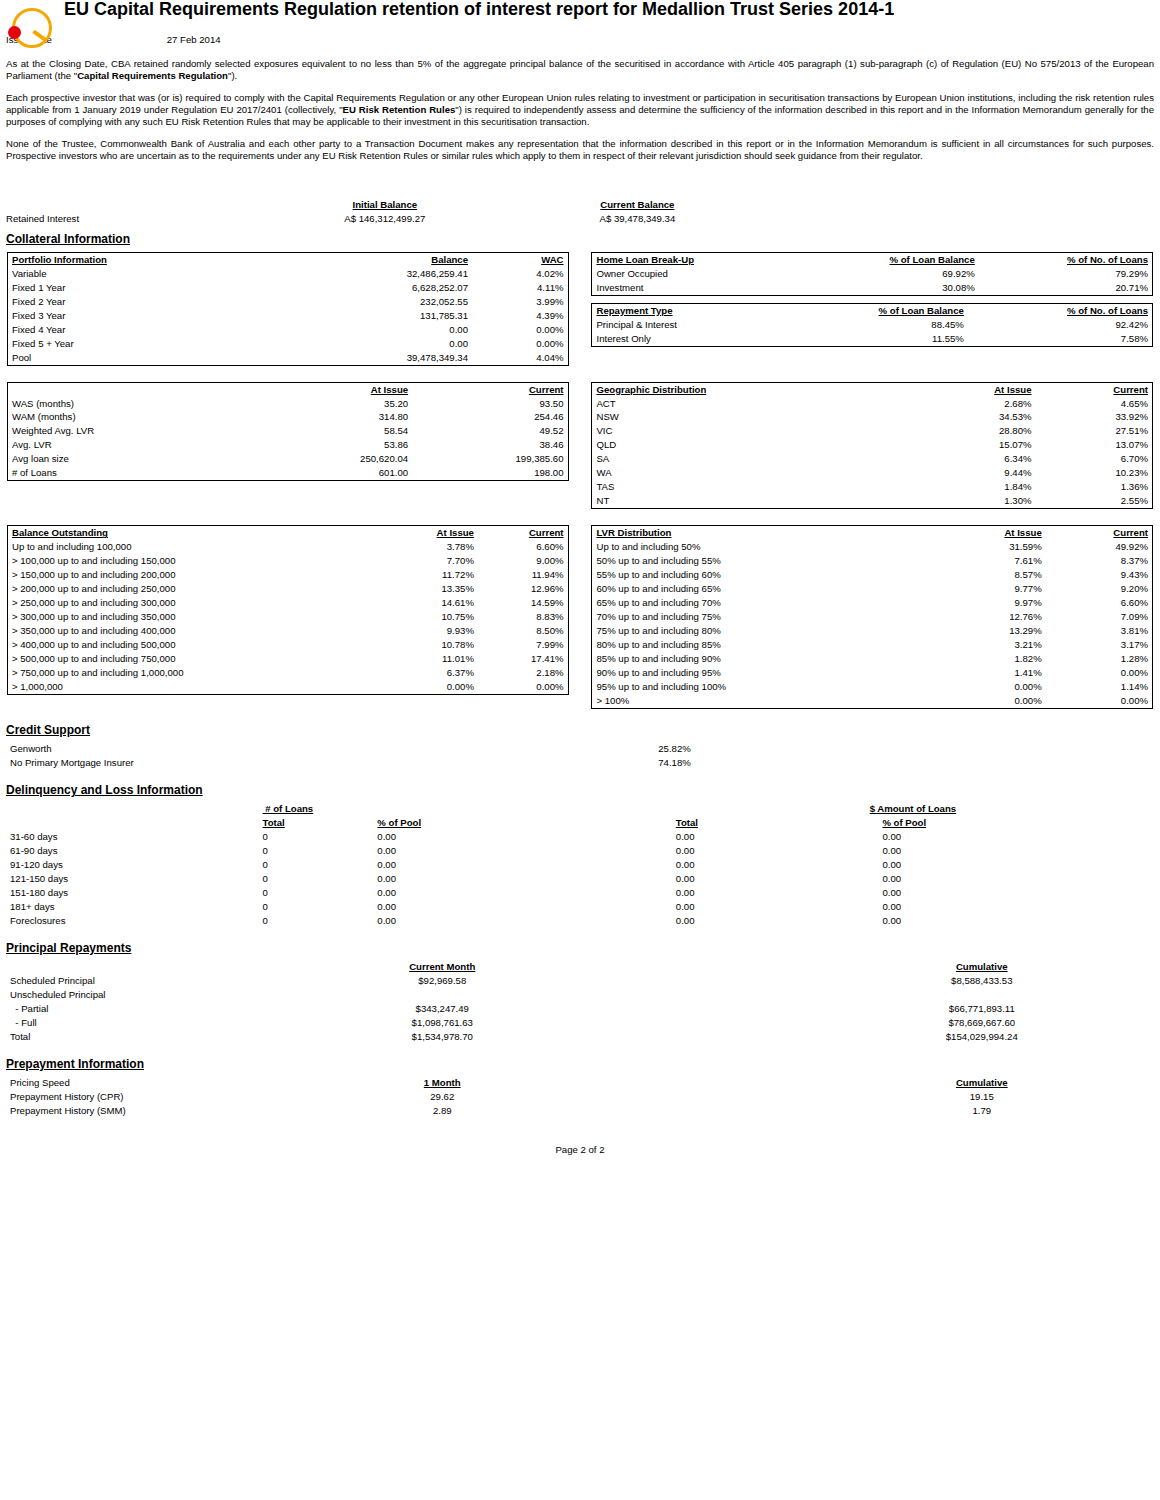EU Capital Requirements Regulation retention of interest report for Medallion Trust Series 2014-1
| Issue Date | 27 Feb 2014 | |
As at the Closing Date, CBA retained randomly selected exposures equivalent to no less than 5% of the aggregate principal balance of the securitised in accordance with Article 405 paragraph (1) sub-paragraph (c) of Regulation (EU) No 575/2013 of the European Parliament (the "Capital Requirements Regulation").
Each prospective investor that was (or is) required to comply with the Capital Requirements Regulation or any other European Union rules relating to investment or participation in securitisation transactions by European Union institutions, including the risk retention rules applicable from 1 January 2019 under Regulation EU 2017/2401 (collectively, "EU Risk Retention Rules") is required to independently assess and determine the sufficiency of the information described in this report and in the Information Memorandum generally for the purposes of complying with any such EU Risk Retention Rules that may be applicable to their investment in this securitisation transaction.
None of the Trustee, Commonwealth Bank of Australia and each other party to a Transaction Document makes any representation that the information described in this report or in the Information Memorandum is sufficient in all circumstances for such purposes. Prospective investors who are uncertain as to the requirements under any EU Risk Retention Rules or similar rules which apply to them in respect of their relevant jurisdiction should seek guidance from their regulator.
| | Initial Balance | Current Balance | |
| Retained Interest | A$ 146,312,499.27 | A$ 39,478,349.34 | |
Collateral Information
| / Portfolio Information / Balance / WAC / / Variable / 32,486,259.41 / 4.02% / / Fixed 1 Year / 6,628,252.07 / 4.11% / / Fixed 2 Year / 232,052.55 / 3.99% / / Fixed 3 Year / 131,785.31 / 4.39% / / Fixed 4 Year / 0.00 / 0.00% / / Fixed 5 + Year / 0.00 / 0.00% / / Pool / 39,478,349.34 / 4.04% / | / Home Loan Break-Up / % of Loan Balance / % of No. of Loans / / Owner Occupied / 69.92% / 79.29% / / Investment / 30.08% / 20.71% / / Repayment Type / % of Loan Balance / % of No. of Loans / / Principal & Interest / 88.45% / 92.42% / / Interest Only / 11.55% / 7.58% / |
| / / At Issue / Current / / WAS (months) / 35.20 / 93.50 / / WAM (months) / 314.80 / 254.46 / / Weighted Avg. LVR / 58.54 / 49.52 / / Avg. LVR / 53.86 / 38.46 / / Avg loan size / 250,620.04 / 199,385.60 / / # of Loans / 601.00 / 198.00 / | / Geographic Distribution / At Issue / Current / / ACT / 2.68% / 4.65% / / NSW / 34.53% / 33.92% / / VIC / 28.80% / 27.51% / / QLD / 15.07% / 13.07% / / SA / 6.34% / 6.70% / / WA / 9.44% / 10.23% / / TAS / 1.84% / 1.36% / / NT / 1.30% / 2.55% / |
| / Balance Outstanding / At Issue / Current / / Up to and including 100,000 / 3.78% / 6.60% / / > 100,000 up to and including 150,000 / 7.70% / 9.00% / / > 150,000 up to and including 200,000 / 11.72% / 11.94% / / > 200,000 up to and including 250,000 / 13.35% / 12.96% / / > 250,000 up to and including 300,000 / 14.61% / 14.59% / / > 300,000 up to and including 350,000 / 10.75% / 8.83% / / > 350,000 up to and including 400,000 / 9.93% / 8.50% / / > 400,000 up to and including 500,000 / 10.78% / 7.99% / / > 500,000 up to and including 750,000 / 11.01% / 17.41% / / > 750,000 up to and including 1,000,000 / 6.37% / 2.18% / / > 1,000,000 / 0.00% / 0.00% / | / LVR Distribution / At Issue / Current / / Up to and including 50% / 31.59% / 49.92% / / 50% up to and including 55% / 7.61% / 8.37% / / 55% up to and including 60% / 8.57% / 9.43% / / 60% up to and including 65% / 9.77% / 9.20% / / 65% up to and including 70% / 9.97% / 6.60% / / 70% up to and including 75% / 12.76% / 7.09% / / 75% up to and including 80% / 13.29% / 3.81% / / 80% up to and including 85% / 3.21% / 3.17% / / 85% up to and including 90% / 1.82% / 1.28% / / 90% up to and including 95% / 1.41% / 0.00% / / 95% up to and including 100% / 0.00% / 1.14% / / > 100% / 0.00% / 0.00% / |
Credit Support
| Genworth | 25.82% |
| No Primary Mortgage Insurer | 74.18% |
Delinquency and Loss Information
| | # of Loans | | $ Amount of Loans |
| | Total | % of Pool | | Total | % of Pool |
| 31-60 days | 0 | 0.00 | | 0.00 | 0.00 |
| 61-90 days | 0 | 0.00 | | 0.00 | 0.00 |
| 91-120 days | 0 | 0.00 | | 0.00 | 0.00 |
| 121-150 days | 0 | 0.00 | | 0.00 | 0.00 |
| 151-180 days | 0 | 0.00 | | 0.00 | 0.00 |
| 181+ days | 0 | 0.00 | | 0.00 | 0.00 |
| Foreclosures | 0 | 0.00 | | 0.00 | 0.00 |
Principal Repayments
| | Current Month | | Cumulative |
| Scheduled Principal | $92,969.58 | | $8,588,433.53 |
| Unscheduled Principal | | | |
| - Partial | $343,247.49 | | $66,771,893.11 |
| - Full | $1,098,761.63 | | $78,669,667.60 |
| Total | $1,534,978.70 | | $154,029,994.24 |
Prepayment Information
| Pricing Speed | 1 Month | | Cumulative |
| Prepayment History (CPR) | 29.62 | | 19.15 |
| Prepayment History (SMM) | 2.89 | | 1.79 |
Page 2 of 2